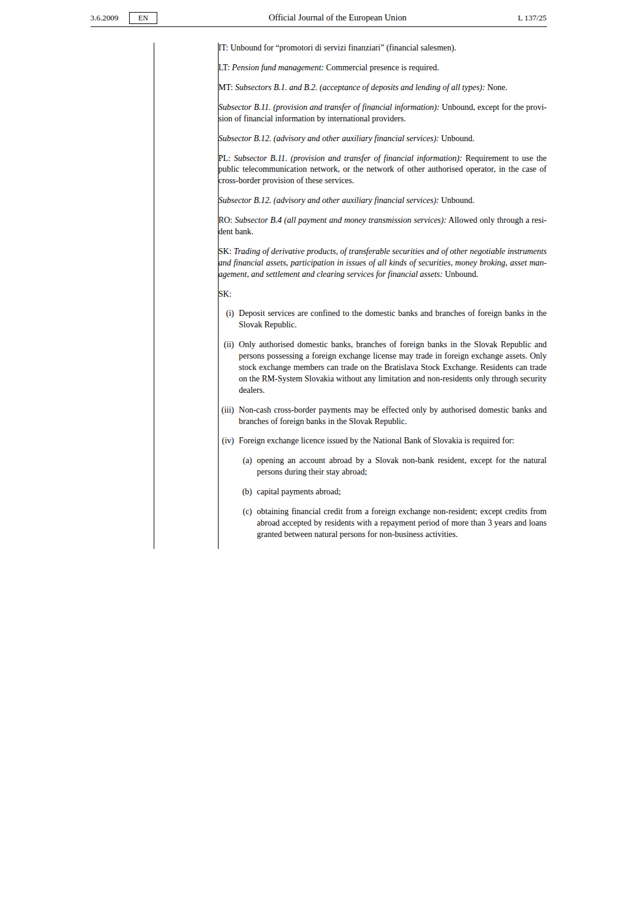3.6.2009
EN
Official Journal of the European Union
L 137/25
| | | IT: Unbound for “promotori di servizi finanziari” (financial salesmen). LT: Pension fund management: Commercial presence is required. MT: Subsectors B.1. and B.2. (acceptance of deposits and lending of all types): None. Subsector B.11. (provision and transfer of financial information): Unbound, except for the provision of financial information by international providers. Subsector B.12. (advisory and other auxiliary financial services): Unbound. PL: Subsector B.11. (provision and transfer of financial information): Requirement to use the public telecommunication network, or the network of other authorised operator, in the case of cross-border provision of these services. Subsector B.12. (advisory and other auxiliary financial services): Unbound. RO: Subsector B.4 (all payment and money transmission services): Allowed only through a resident bank. SK: Trading of derivative products, of transferable securities and of other negotiable instruments and financial assets, participation in issues of all kinds of securities, money broking, asset management, and settlement and clearing services for financial assets: Unbound. SK: (i) Deposit services are confined to the domestic banks and branches of foreign banks in the Slovak Republic. (ii) Only authorised domestic banks, branches of foreign banks in the Slovak Republic and persons possessing a foreign exchange license may trade in foreign exchange assets. Only stock exchange members can trade on the Bratislava Stock Exchange. Residents can trade on the RM-System Slovakia without any limitation and non-residents only through security dealers. (iii) Non-cash cross-border payments may be effected only by authorised domestic banks and branches of foreign banks in the Slovak Republic. (iv) Foreign exchange licence issued by the National Bank of Slovakia is required for: (a) opening an account abroad by a Slovak non-bank resident, except for the natural persons during their stay abroad; (b) capital payments abroad; (c) obtaining financial credit from a foreign exchange non-resident; except credits from abroad accepted by residents with a repayment period of more than 3 years and loans granted between natural persons for non-business activities. |